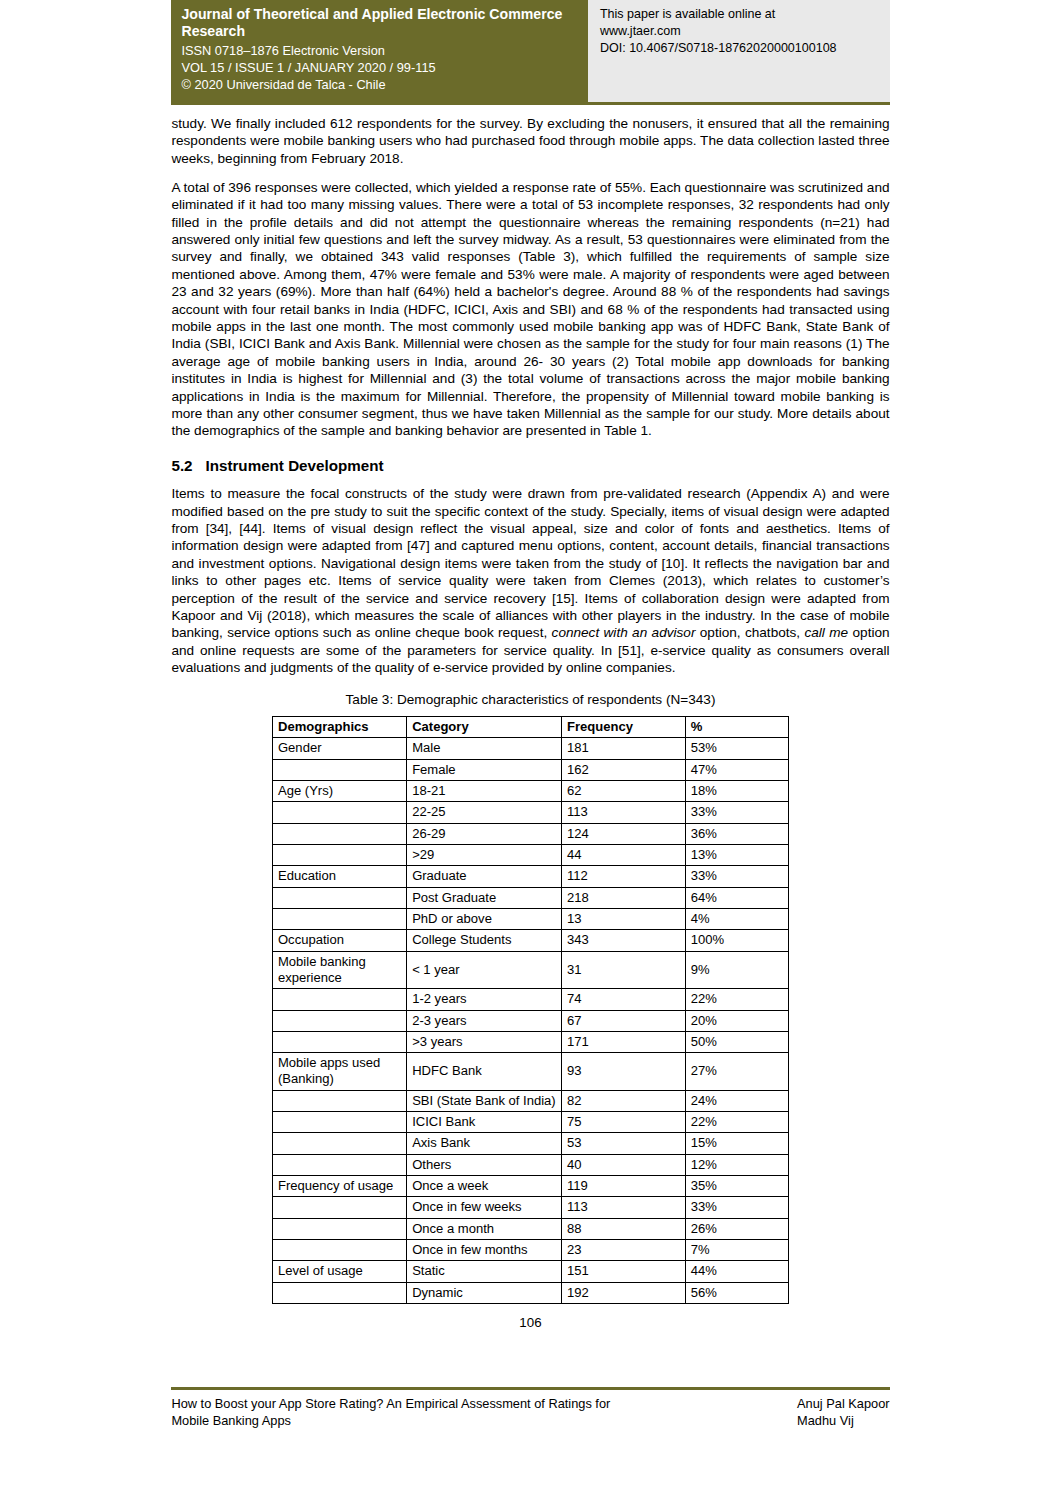Journal of Theoretical and Applied Electronic Commerce Research
ISSN 0718–1876 Electronic Version
VOL 15 / ISSUE 1 / JANUARY 2020 / 99-115
© 2020 Universidad de Talca - Chile
This paper is available online at
www.jtaer.com
DOI: 10.4067/S0718-18762020000100108
study. We finally included 612 respondents for the survey. By excluding the nonusers, it ensured that all the remaining respondents were mobile banking users who had purchased food through mobile apps. The data collection lasted three weeks, beginning from February 2018.
A total of 396 responses were collected, which yielded a response rate of 55%. Each questionnaire was scrutinized and eliminated if it had too many missing values. There were a total of 53 incomplete responses, 32 respondents had only filled in the profile details and did not attempt the questionnaire whereas the remaining respondents (n=21) had answered only initial few questions and left the survey midway. As a result, 53 questionnaires were eliminated from the survey and finally, we obtained 343 valid responses (Table 3), which fulfilled the requirements of sample size mentioned above. Among them, 47% were female and 53% were male. A majority of respondents were aged between 23 and 32 years (69%). More than half (64%) held a bachelor's degree. Around 88 % of the respondents had savings account with four retail banks in India (HDFC, ICICI, Axis and SBI) and 68 % of the respondents had transacted using mobile apps in the last one month. The most commonly used mobile banking app was of HDFC Bank, State Bank of India (SBI, ICICI Bank and Axis Bank. Millennial were chosen as the sample for the study for four main reasons (1) The average age of mobile banking users in India, around 26- 30 years (2) Total mobile app downloads for banking institutes in India is highest for Millennial and (3) the total volume of transactions across the major mobile banking applications in India is the maximum for Millennial. Therefore, the propensity of Millennial toward mobile banking is more than any other consumer segment, thus we have taken Millennial as the sample for our study. More details about the demographics of the sample and banking behavior are presented in Table 1.
5.2 Instrument Development
Items to measure the focal constructs of the study were drawn from pre-validated research (Appendix A) and were modified based on the pre study to suit the specific context of the study. Specially, items of visual design were adapted from [34], [44]. Items of visual design reflect the visual appeal, size and color of fonts and aesthetics. Items of information design were adapted from [47] and captured menu options, content, account details, financial transactions and investment options. Navigational design items were taken from the study of [10]. It reflects the navigation bar and links to other pages etc. Items of service quality were taken from Clemes (2013), which relates to customer’s perception of the result of the service and service recovery [15]. Items of collaboration design were adapted from Kapoor and Vij (2018), which measures the scale of alliances with other players in the industry. In the case of mobile banking, service options such as online cheque book request, connect with an advisor option, chatbots, call me option and online requests are some of the parameters for service quality. In [51], e-service quality as consumers overall evaluations and judgments of the quality of e-service provided by online companies.
Table 3: Demographic characteristics of respondents (N=343)
| Demographics | Category | Frequency | % |
| --- | --- | --- | --- |
| Gender | Male | 181 | 53% |
| | Female | 162 | 47% |
| Age (Yrs) | 18-21 | 62 | 18% |
| | 22-25 | 113 | 33% |
| | 26-29 | 124 | 36% |
| | >29 | 44 | 13% |
| Education | Graduate | 112 | 33% |
| | Post Graduate | 218 | 64% |
| | PhD or above | 13 | 4% |
| Occupation | College Students | 343 | 100% |
| Mobile banking experience | < 1 year | 31 | 9% |
| | 1-2 years | 74 | 22% |
| | 2-3 years | 67 | 20% |
| | >3 years | 171 | 50% |
| Mobile apps used (Banking) | HDFC Bank | 93 | 27% |
| | SBI (State Bank of India) | 82 | 24% |
| | ICICI Bank | 75 | 22% |
| | Axis Bank | 53 | 15% |
| | Others | 40 | 12% |
| Frequency of usage | Once a week | 119 | 35% |
| | Once in few weeks | 113 | 33% |
| | Once a month | 88 | 26% |
| | Once in few months | 23 | 7% |
| Level of usage | Static | 151 | 44% |
| | Dynamic | 192 | 56% |
106
How to Boost your App Store Rating? An Empirical Assessment of Ratings for Mobile Banking Apps
Anuj Pal Kapoor
Madhu Vij